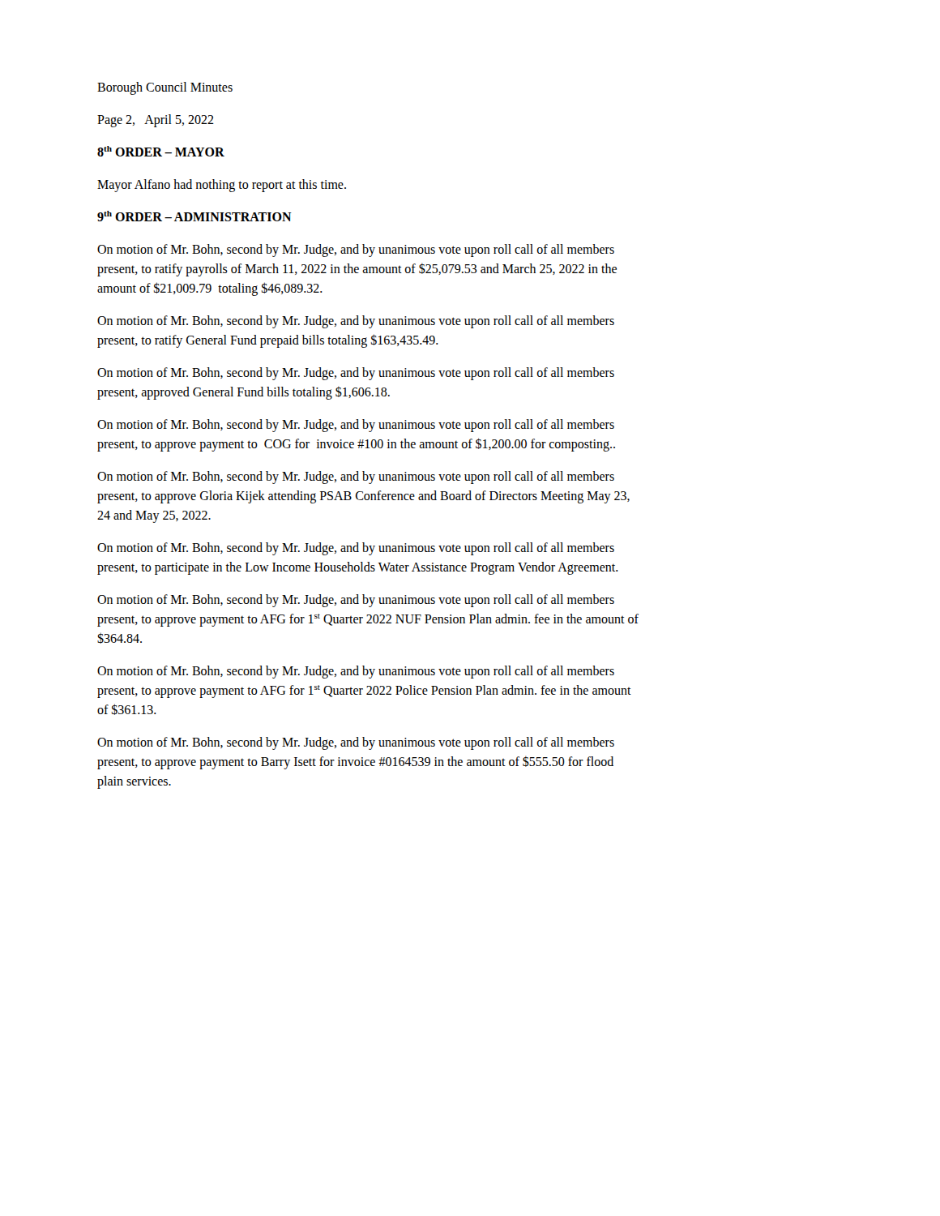Borough Council Minutes
Page 2, April 5, 2022
8th ORDER – MAYOR
Mayor Alfano had nothing to report at this time.
9th ORDER – ADMINISTRATION
On motion of Mr. Bohn, second by Mr. Judge, and by unanimous vote upon roll call of all members present, to ratify payrolls of March 11, 2022 in the amount of $25,079.53 and March 25, 2022 in the amount of $21,009.79 totaling $46,089.32.
On motion of Mr. Bohn, second by Mr. Judge, and by unanimous vote upon roll call of all members present, to ratify General Fund prepaid bills totaling $163,435.49.
On motion of Mr. Bohn, second by Mr. Judge, and by unanimous vote upon roll call of all members present, approved General Fund bills totaling $1,606.18.
On motion of Mr. Bohn, second by Mr. Judge, and by unanimous vote upon roll call of all members present, to approve payment to COG for invoice #100 in the amount of $1,200.00 for composting..
On motion of Mr. Bohn, second by Mr. Judge, and by unanimous vote upon roll call of all members present, to approve Gloria Kijek attending PSAB Conference and Board of Directors Meeting May 23, 24 and May 25, 2022.
On motion of Mr. Bohn, second by Mr. Judge, and by unanimous vote upon roll call of all members present, to participate in the Low Income Households Water Assistance Program Vendor Agreement.
On motion of Mr. Bohn, second by Mr. Judge, and by unanimous vote upon roll call of all members present, to approve payment to AFG for 1st Quarter 2022 NUF Pension Plan admin. fee in the amount of $364.84.
On motion of Mr. Bohn, second by Mr. Judge, and by unanimous vote upon roll call of all members present, to approve payment to AFG for 1st Quarter 2022 Police Pension Plan admin. fee in the amount of $361.13.
On motion of Mr. Bohn, second by Mr. Judge, and by unanimous vote upon roll call of all members present, to approve payment to Barry Isett for invoice #0164539 in the amount of $555.50 for flood plain services.